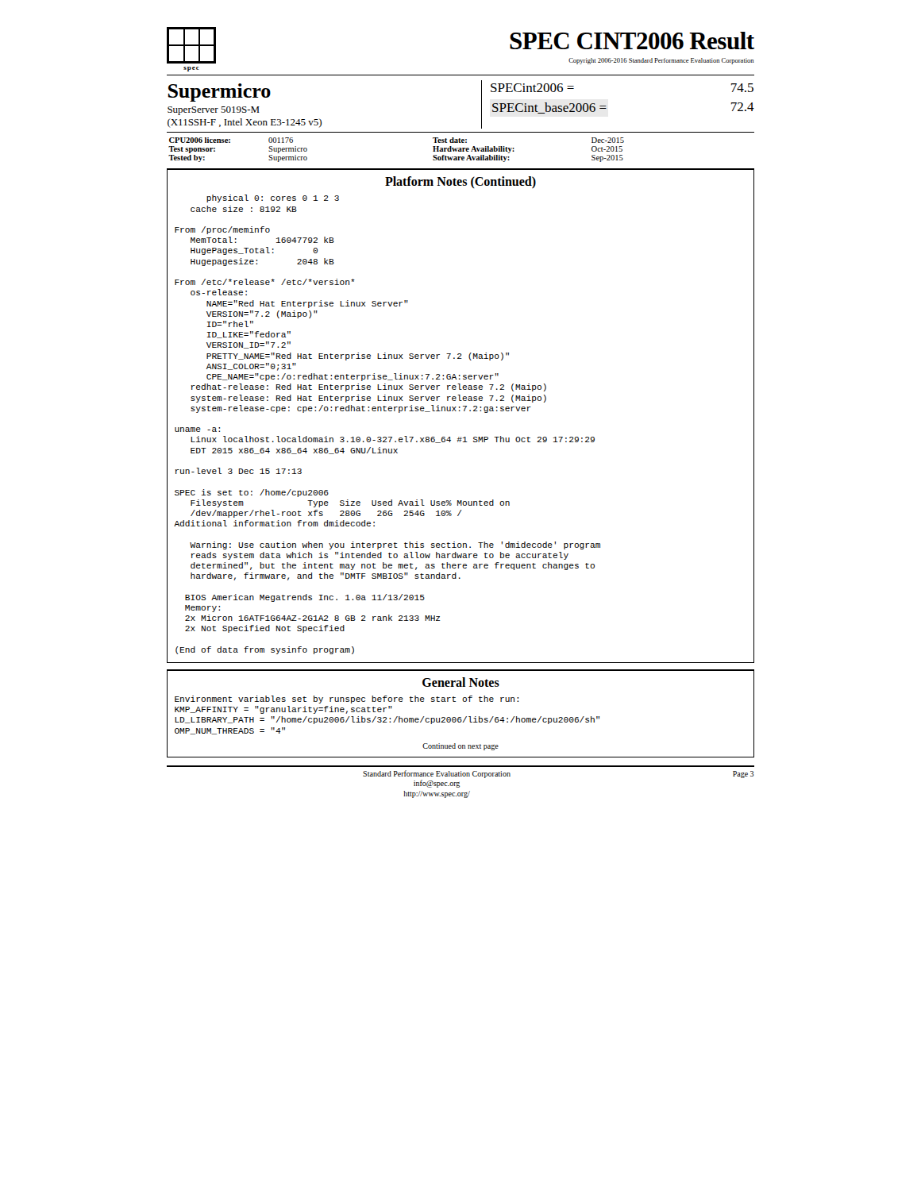spec
SPEC CINT2006 Result
Copyright 2006-2016 Standard Performance Evaluation Corporation
Supermicro
SuperServer 5019S-M
(X11SSH-F , Intel Xeon E3-1245 v5)
SPECint2006 = 74.5
SPECint_base2006 = 72.4
| CPU2006 license: | 001176 | Test date: | Dec-2015 |
| Test sponsor: | Supermicro | Hardware Availability: | Oct-2015 |
| Tested by: | Supermicro | Software Availability: | Sep-2015 |
Platform Notes (Continued)
      physical 0: cores 0 1 2 3
   cache size : 8192 KB

From /proc/meminfo
   MemTotal:       16047792 kB
   HugePages_Total:       0
   Hugepagesize:       2048 kB

From /etc/*release* /etc/*version*
   os-release:
      NAME="Red Hat Enterprise Linux Server"
      VERSION="7.2 (Maipo)"
      ID="rhel"
      ID_LIKE="fedora"
      VERSION_ID="7.2"
      PRETTY_NAME="Red Hat Enterprise Linux Server 7.2 (Maipo)"
      ANSI_COLOR="0;31"
      CPE_NAME="cpe:/o:redhat:enterprise_linux:7.2:GA:server"
   redhat-release: Red Hat Enterprise Linux Server release 7.2 (Maipo)
   system-release: Red Hat Enterprise Linux Server release 7.2 (Maipo)
   system-release-cpe: cpe:/o:redhat:enterprise_linux:7.2:ga:server

uname -a:
   Linux localhost.localdomain 3.10.0-327.el7.x86_64 #1 SMP Thu Oct 29 17:29:29
   EDT 2015 x86_64 x86_64 x86_64 GNU/Linux

run-level 3 Dec 15 17:13

SPEC is set to: /home/cpu2006
   Filesystem            Type  Size  Used Avail Use% Mounted on
   /dev/mapper/rhel-root xfs   280G   26G  254G  10% /
Additional information from dmidecode:

   Warning: Use caution when you interpret this section. The 'dmidecode' program
   reads system data which is "intended to allow hardware to be accurately
   determined", but the intent may not be met, as there are frequent changes to
   hardware, firmware, and the "DMTF SMBIOS" standard.

  BIOS American Megatrends Inc. 1.0a 11/13/2015
  Memory:
  2x Micron 16ATF1G64AZ-2G1A2 8 GB 2 rank 2133 MHz
  2x Not Specified Not Specified

(End of data from sysinfo program)
General Notes
Environment variables set by runspec before the start of the run:
KMP_AFFINITY = "granularity=fine,scatter"
LD_LIBRARY_PATH = "/home/cpu2006/libs/32:/home/cpu2006/libs/64:/home/cpu2006/sh"
OMP_NUM_THREADS = "4"
Continued on next page
Standard Performance Evaluation Corporation
info@spec.org
http://www.spec.org/
Page 3